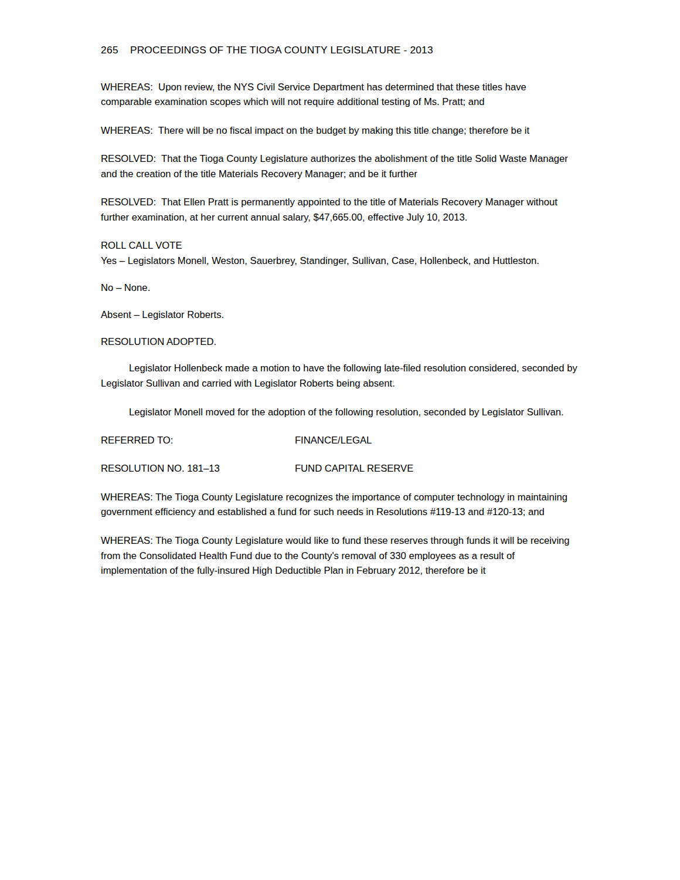265 PROCEEDINGS OF THE TIOGA COUNTY LEGISLATURE - 2013
WHEREAS: Upon review, the NYS Civil Service Department has determined that these titles have comparable examination scopes which will not require additional testing of Ms. Pratt; and
WHEREAS: There will be no fiscal impact on the budget by making this title change; therefore be it
RESOLVED: That the Tioga County Legislature authorizes the abolishment of the title Solid Waste Manager and the creation of the title Materials Recovery Manager; and be it further
RESOLVED: That Ellen Pratt is permanently appointed to the title of Materials Recovery Manager without further examination, at her current annual salary, $47,665.00, effective July 10, 2013.
ROLL CALL VOTE
Yes – Legislators Monell, Weston, Sauerbrey, Standinger, Sullivan, Case, Hollenbeck, and Huttleston.
No – None.
Absent – Legislator Roberts.
RESOLUTION ADOPTED.
Legislator Hollenbeck made a motion to have the following late-filed resolution considered, seconded by Legislator Sullivan and carried with Legislator Roberts being absent.
Legislator Monell moved for the adoption of the following resolution, seconded by Legislator Sullivan.
REFERRED TO: FINANCE/LEGAL
RESOLUTION NO. 181–13 FUND CAPITAL RESERVE
WHEREAS: The Tioga County Legislature recognizes the importance of computer technology in maintaining government efficiency and established a fund for such needs in Resolutions #119-13 and #120-13; and
WHEREAS: The Tioga County Legislature would like to fund these reserves through funds it will be receiving from the Consolidated Health Fund due to the County's removal of 330 employees as a result of implementation of the fully-insured High Deductible Plan in February 2012, therefore be it